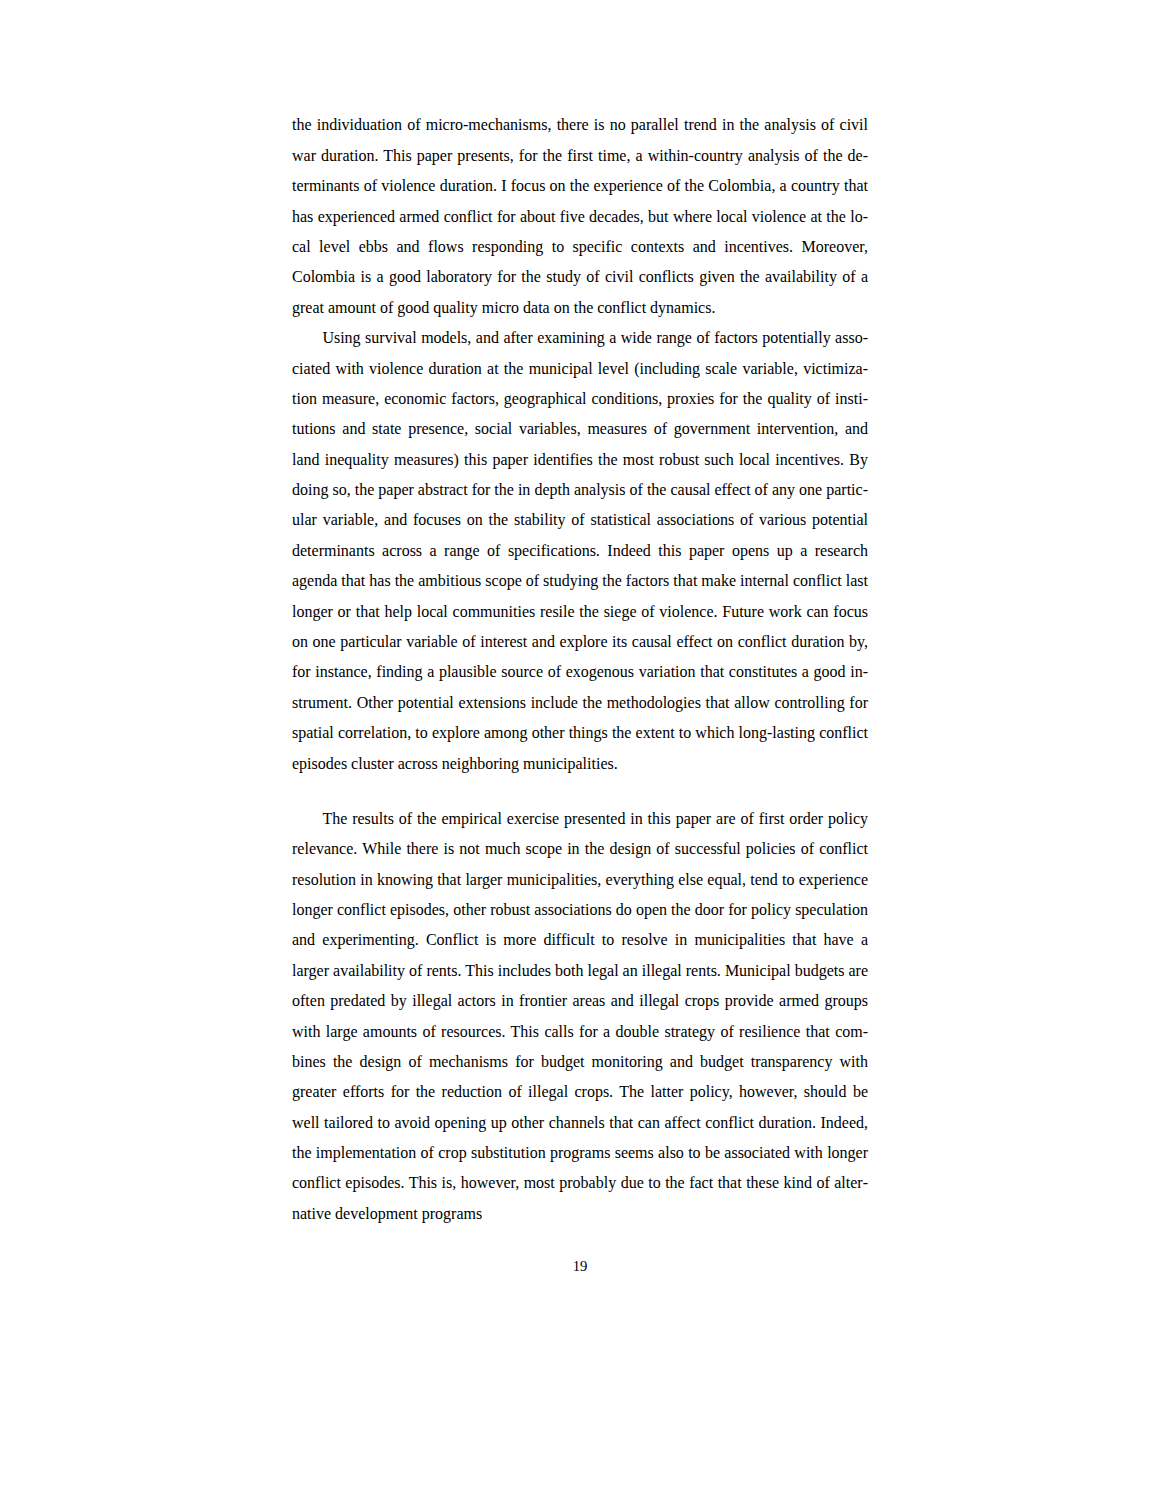the individuation of micro-mechanisms, there is no parallel trend in the analysis of civil war duration. This paper presents, for the first time, a within-country analysis of the determinants of violence duration. I focus on the experience of the Colombia, a country that has experienced armed conflict for about five decades, but where local violence at the local level ebbs and flows responding to specific contexts and incentives. Moreover, Colombia is a good laboratory for the study of civil conflicts given the availability of a great amount of good quality micro data on the conflict dynamics.
Using survival models, and after examining a wide range of factors potentially associated with violence duration at the municipal level (including scale variable, victimization measure, economic factors, geographical conditions, proxies for the quality of institutions and state presence, social variables, measures of government intervention, and land inequality measures) this paper identifies the most robust such local incentives. By doing so, the paper abstract for the in depth analysis of the causal effect of any one particular variable, and focuses on the stability of statistical associations of various potential determinants across a range of specifications. Indeed this paper opens up a research agenda that has the ambitious scope of studying the factors that make internal conflict last longer or that help local communities resile the siege of violence. Future work can focus on one particular variable of interest and explore its causal effect on conflict duration by, for instance, finding a plausible source of exogenous variation that constitutes a good instrument. Other potential extensions include the methodologies that allow controlling for spatial correlation, to explore among other things the extent to which long-lasting conflict episodes cluster across neighboring municipalities.
The results of the empirical exercise presented in this paper are of first order policy relevance. While there is not much scope in the design of successful policies of conflict resolution in knowing that larger municipalities, everything else equal, tend to experience longer conflict episodes, other robust associations do open the door for policy speculation and experimenting. Conflict is more difficult to resolve in municipalities that have a larger availability of rents. This includes both legal an illegal rents. Municipal budgets are often predated by illegal actors in frontier areas and illegal crops provide armed groups with large amounts of resources. This calls for a double strategy of resilience that combines the design of mechanisms for budget monitoring and budget transparency with greater efforts for the reduction of illegal crops. The latter policy, however, should be well tailored to avoid opening up other channels that can affect conflict duration. Indeed, the implementation of crop substitution programs seems also to be associated with longer conflict episodes. This is, however, most probably due to the fact that these kind of alternative development programs
19